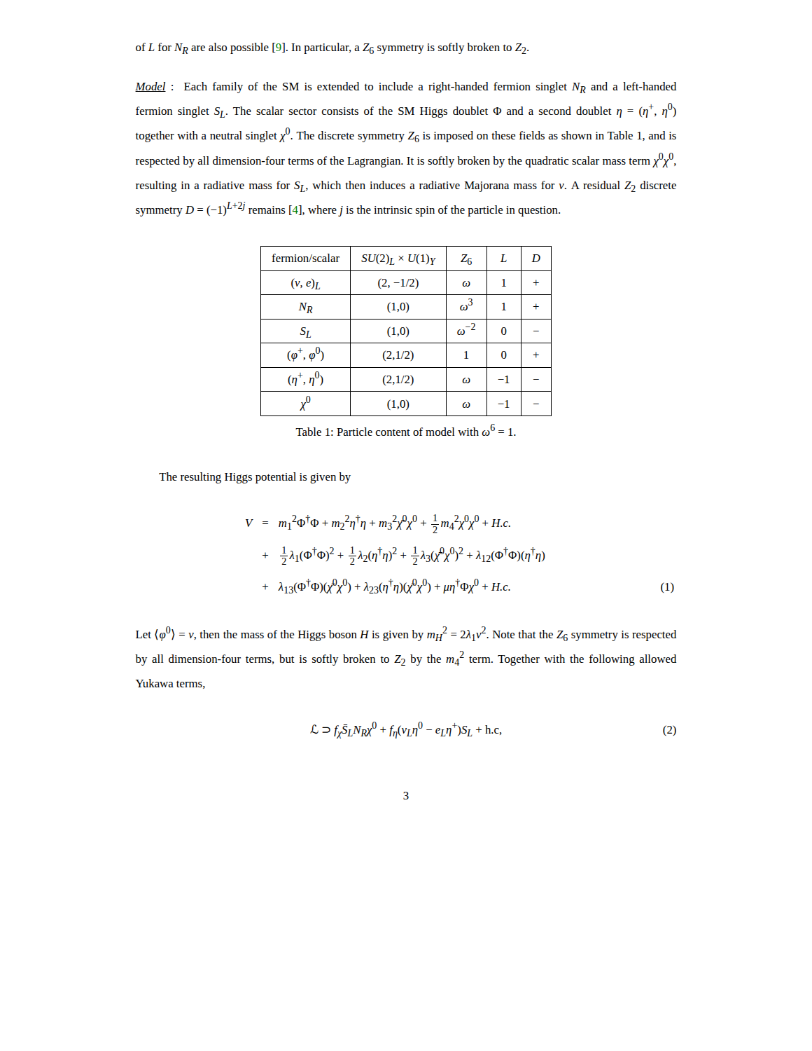of L for NR are also possible [9]. In particular, a Z6 symmetry is softly broken to Z2.
Model : Each family of the SM is extended to include a right-handed fermion singlet NR and a left-handed fermion singlet SL. The scalar sector consists of the SM Higgs doublet Φ and a second doublet η = (η+, η0) together with a neutral singlet χ0. The discrete symmetry Z6 is imposed on these fields as shown in Table 1, and is respected by all dimension-four terms of the Lagrangian. It is softly broken by the quadratic scalar mass term χ0χ0, resulting in a radiative mass for SL, which then induces a radiative Majorana mass for ν. A residual Z2 discrete symmetry D = (−1)L+2j remains [4], where j is the intrinsic spin of the particle in question.
| fermion/scalar | SU (2) L × U (1) Y | Z 6 | L | D |
| --- | --- | --- | --- | --- |
| ( ν , e ) L | (2, −1/2) | ω | 1 | + |
| N R | (1,0) | ω 3 | 1 | + |
| S L | (1,0) | ω −2 | 0 | − |
| ( φ + , φ 0 ) | (2,1/2) | 1 | 0 | + |
| ( η + , η 0 ) | (2,1/2) | ω | −1 | − |
| χ 0 | (1,0) | ω | −1 | − |
Table 1: Particle content of model with ω6 = 1.
The resulting Higgs potential is given by
| V | = | m 1 2 Φ † Φ + m 2 2 η † η + m 3 2 χ̄ 0 χ 0 + 1 2 m 4 2 χ 0 χ 0 + H.c. | |
| | + | 1 2 λ 1 (Φ † Φ) 2 + 1 2 λ 2 ( η † η ) 2 + 1 2 λ 3 ( χ̄ 0 χ 0 ) 2 + λ 12 (Φ † Φ)( η † η ) | |
| | + | λ 13 (Φ † Φ)( χ̄ 0 χ 0 ) + λ 23 ( η † η )( χ̄ 0 χ 0 ) + μη † Φ χ 0 + H.c. | (1) |
Let ⟨φ0⟩ = v, then the mass of the Higgs boson H is given by mH2 = 2λ1v2. Note that the Z6 symmetry is respected by all dimension-four terms, but is softly broken to Z2 by the m42 term. Together with the following allowed Yukawa terms,
ℒ ⊃ fχ S̄L NR χ0 + fη(νL η0 − eL η+)SL + h.c, (2)
3